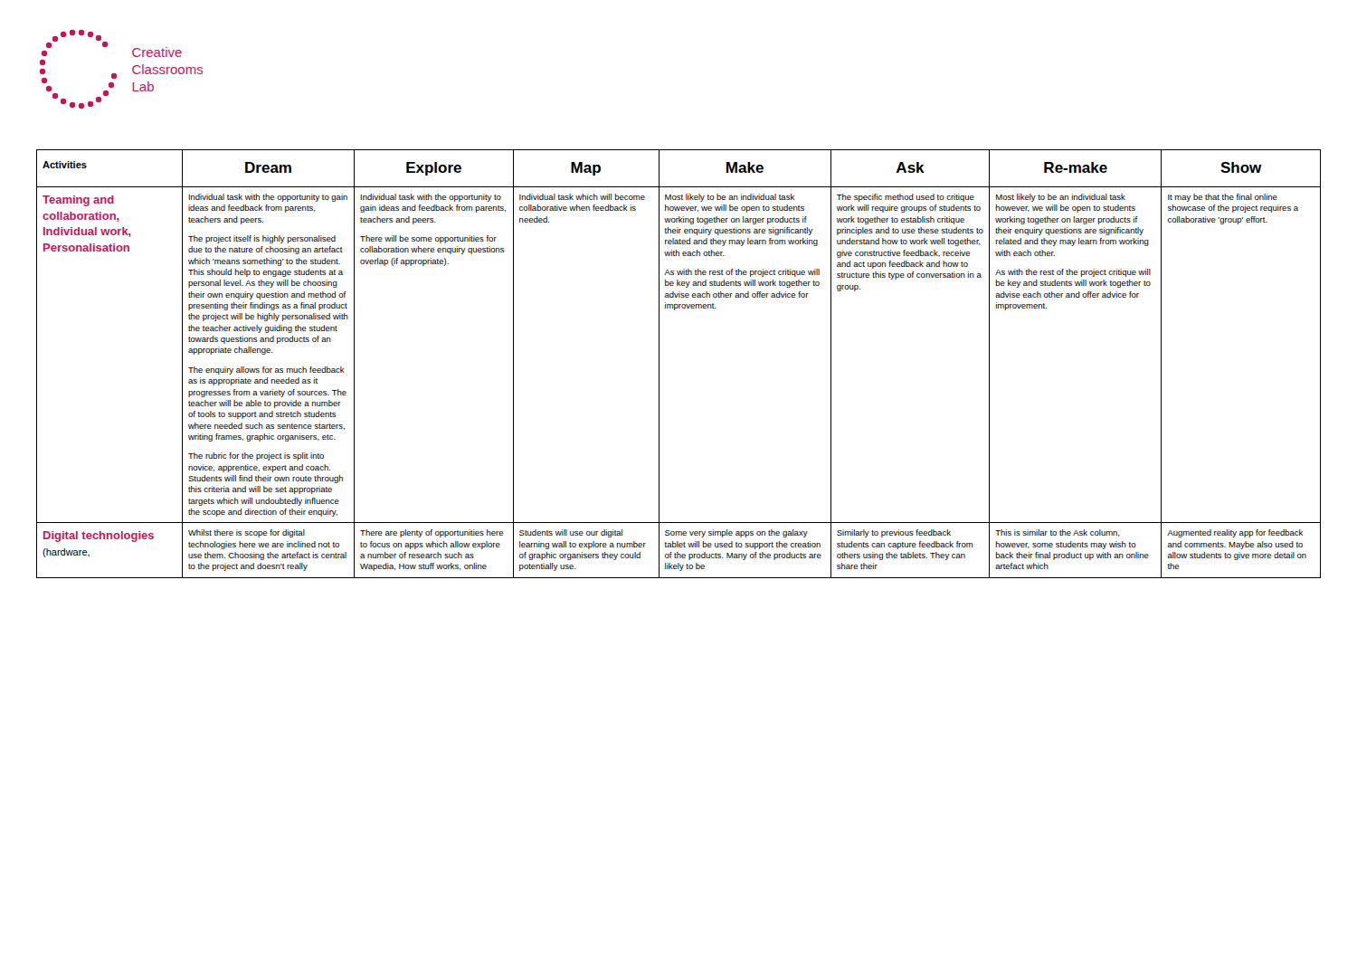Creative Classrooms Lab
| Activities | Dream | Explore | Map | Make | Ask | Re-make | Show |
| --- | --- | --- | --- | --- | --- | --- | --- |
| Teaming and collaboration, Individual work, Personalisation | Individual task with the opportunity to gain ideas and feedback from parents, teachers and peers. The project itself is highly personalised due to the nature of choosing an artefact which 'means something' to the student. This should help to engage students at a personal level. As they will be choosing their own enquiry question and method of presenting their findings as a final product the project will be highly personalised with the teacher actively guiding the student towards questions and products of an appropriate challenge. The enquiry allows for as much feedback as is appropriate and needed as it progresses from a variety of sources. The teacher will be able to provide a number of tools to support and stretch students where needed such as sentence starters, writing frames, graphic organisers, etc. The rubric for the project is split into novice, apprentice, expert and coach. Students will find their own route through this criteria and will be set appropriate targets which will undoubtedly influence the scope and direction of their enquiry, | Individual task with the opportunity to gain ideas and feedback from parents, teachers and peers. There will be some opportunities for collaboration where enquiry questions overlap (if appropriate). | Individual task which will become collaborative when feedback is needed. | Most likely to be an individual task however, we will be open to students working together on larger products if their enquiry questions are significantly related and they may learn from working with each other. As with the rest of the project critique will be key and students will work together to advise each other and offer advice for improvement. | The specific method used to critique work will require groups of students to work together to establish critique principles and to use these students to understand how to work well together, give constructive feedback, receive and act upon feedback and how to structure this type of conversation in a group. | Most likely to be an individual task however, we will be open to students working together on larger products if their enquiry questions are significantly related and they may learn from working with each other. As with the rest of the project critique will be key and students will work together to advise each other and offer advice for improvement. | It may be that the final online showcase of the project requires a collaborative 'group' effort. |
| Digital technologies (hardware, | Whilst there is scope for digital technologies here we are inclined not to use them. Choosing the artefact is central to the project and doesn't really | There are plenty of opportunities here to focus on apps which allow explore a number of research such as Wapedia, How stuff works, online | Students will use our digital learning wall to explore a number of graphic organisers they could potentially use. | Some very simple apps on the galaxy tablet will be used to support the creation of the products. Many of the products are likely to be | Similarly to previous feedback students can capture feedback from others using the tablets. They can share their | This is similar to the Ask column, however, some students may wish to back their final product up with an online artefact which | Augmented reality app for feedback and comments. Maybe also used to allow students to give more detail on the |